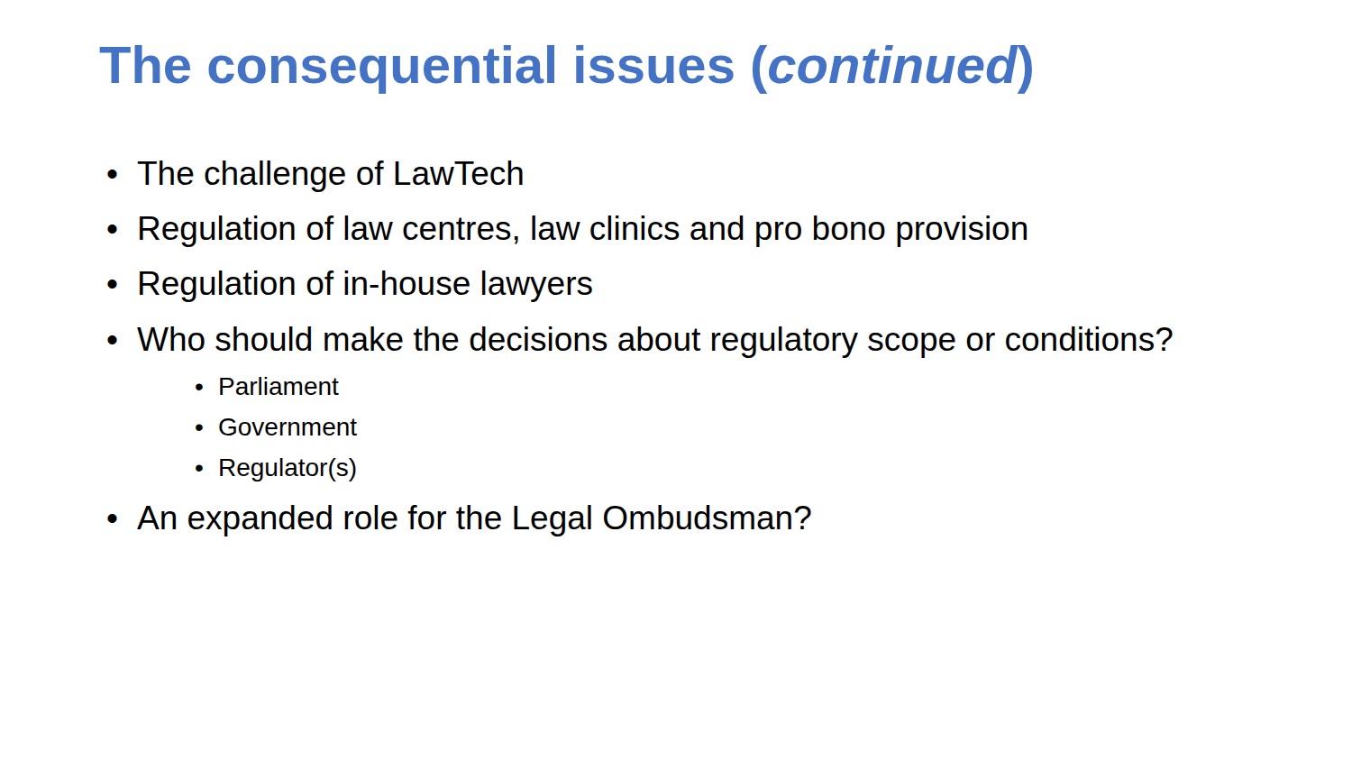The consequential issues (continued)
The challenge of LawTech
Regulation of law centres, law clinics and pro bono provision
Regulation of in-house lawyers
Who should make the decisions about regulatory scope or conditions?
Parliament
Government
Regulator(s)
An expanded role for the Legal Ombudsman?